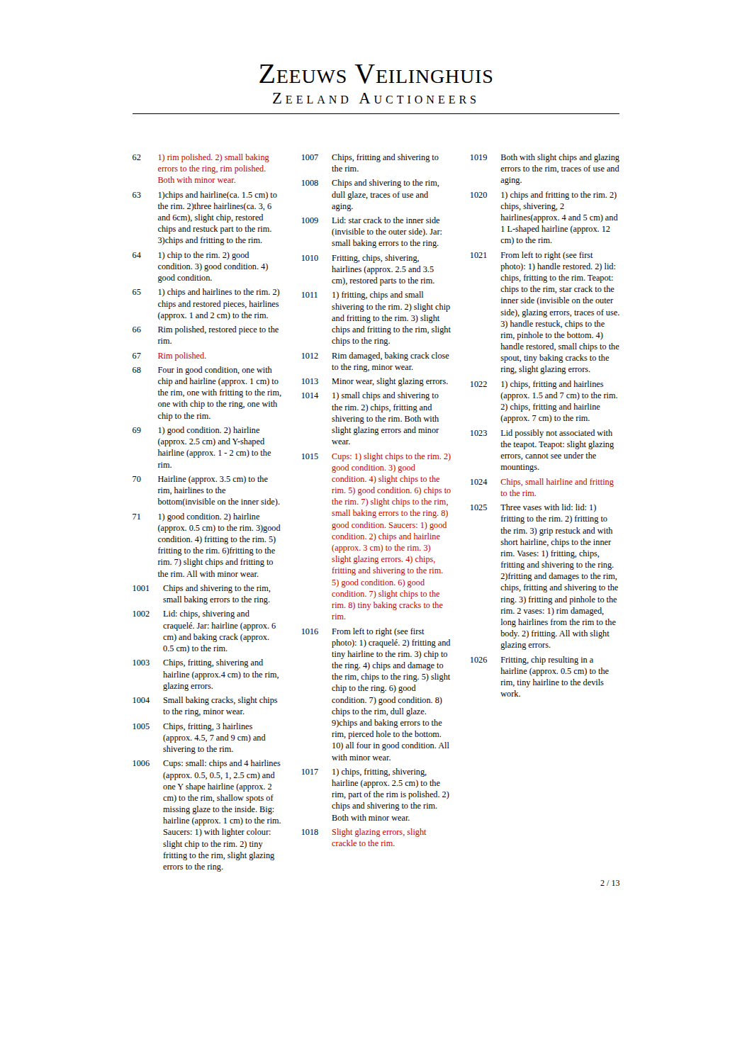Zeeuws Veilinghuis
Zeeland Auctioneers
621) rim polished. 2) small baking errors to the ring, rim polished. Both with minor wear.
631)chips and hairline(ca. 1.5 cm) to the rim. 2)three hairlines(ca. 3, 6 and 6cm), slight chip, restored chips and restuck part to the rim. 3)chips and fritting to the rim.
641) chip to the rim. 2) good condition. 3) good condition. 4) good condition.
651) chips and hairlines to the rim. 2) chips and restored pieces, hairlines (approx. 1 and 2 cm) to the rim.
66 Rim polished, restored piece to the rim.
67 Rim polished.
68 Four in good condition, one with chip and hairline (approx. 1 cm) to the rim, one with fritting to the rim, one with chip to the ring, one with chip to the rim.
691) good condition. 2) hairline (approx. 2.5 cm) and Y-shaped hairline (approx. 1 - 2 cm) to the rim.
70 Hairline (approx. 3.5 cm) to the rim, hairlines to the bottom(invisible on the inner side).
711) good condition. 2) hairline (approx. 0.5 cm) to the rim. 3)good condition. 4) fritting to the rim. 5) fritting to the rim. 6)fritting to the rim. 7) slight chips and fritting to the rim. All with minor wear.
1001 Chips and shivering to the rim, small baking errors to the ring.
1002 Lid: chips, shivering and craquelé. Jar: hairline (approx. 6 cm) and baking crack (approx. 0.5 cm) to the rim.
1003 Chips, fritting, shivering and hairline (approx.4 cm) to the rim, glazing errors.
1004 Small baking cracks, slight chips to the ring, minor wear.
1005 Chips, fritting, 3 hairlines (approx. 4.5, 7 and 9 cm) and shivering to the rim.
1006 Cups: small: chips and 4 hairlines (approx. 0.5, 0.5, 1, 2.5 cm) and one Y shape hairline (approx. 2 cm) to the rim, shallow spots of missing glaze to the inside. Big: hairline (approx. 1 cm) to the rim. Saucers: 1) with lighter colour: slight chip to the rim. 2) tiny fritting to the rim, slight glazing errors to the ring.
1007 Chips, fritting and shivering to the rim.
1008 Chips and shivering to the rim, dull glaze, traces of use and aging.
1009 Lid: star crack to the inner side (invisible to the outer side). Jar: small baking errors to the ring.
1010 Fritting, chips, shivering, hairlines (approx. 2.5 and 3.5 cm), restored parts to the rim.
10111) fritting, chips and small shivering to the rim. 2) slight chip and fritting to the rim. 3) slight chips and fritting to the rim, slight chips to the ring.
1012 Rim damaged, baking crack close to the ring, minor wear.
1013 Minor wear, slight glazing errors.
10141) small chips and shivering to the rim. 2) chips, fritting and shivering to the rim. Both with slight glazing errors and minor wear.
1015 Cups: 1) slight chips to the rim. 2) good condition. 3) good condition. 4) slight chips to the rim. 5) good condition. 6) chips to the rim. 7) slight chips to the rim, small baking errors to the ring. 8) good condition. Saucers: 1) good condition. 2) chips and hairline (approx. 3 cm) to the rim. 3) slight glazing errors. 4) chips, fritting and shivering to the rim. 5) good condition. 6) good condition. 7) slight chips to the rim. 8) tiny baking cracks to the rim.
1016 From left to right (see first photo): 1) craquelé. 2) fritting and tiny hairline to the rim. 3) chip to the ring. 4) chips and damage to the rim, chips to the ring. 5) slight chip to the ring. 6) good condition. 7) good condition. 8) chips to the rim, dull glaze. 9)chips and baking errors to the rim, pierced hole to the bottom. 10) all four in good condition. All with minor wear.
10171) chips, fritting, shivering, hairline (approx. 2.5 cm) to the rim, part of the rim is polished. 2) chips and shivering to the rim. Both with minor wear.
1018 Slight glazing errors, slight crackle to the rim.
1019 Both with slight chips and glazing errors to the rim, traces of use and aging.
10201) chips and fritting to the rim. 2) chips, shivering, 2 hairlines(approx. 4 and 5 cm) and 1 L-shaped hairline (approx. 12 cm) to the rim.
1021 From left to right (see first photo): 1) handle restored. 2) lid: chips, fritting to the rim. Teapot: chips to the rim, star crack to the inner side (invisible on the outer side), glazing errors, traces of use. 3) handle restuck, chips to the rim, pinhole to the bottom. 4) handle restored, small chips to the spout, tiny baking cracks to the ring, slight glazing errors.
10221) chips, fritting and hairlines (approx. 1.5 and 7 cm) to the rim. 2) chips, fritting and hairline (approx. 7 cm) to the rim.
1023 Lid possibly not associated with the teapot. Teapot: slight glazing errors, cannot see under the mountings.
1024 Chips, small hairline and fritting to the rim.
1025 Three vases with lid: lid: 1) fritting to the rim. 2) fritting to the rim. 3) grip restuck and with short hairline, chips to the inner rim. Vases: 1) fritting, chips, fritting and shivering to the ring. 2)fritting and damages to the rim, chips, fritting and shivering to the ring. 3) fritting and pinhole to the rim. 2 vases: 1) rim damaged, long hairlines from the rim to the body. 2) fritting. All with slight glazing errors.
1026 Fritting, chip resulting in a hairline (approx. 0.5 cm) to the rim, tiny hairline to the devils work.
2 / 13